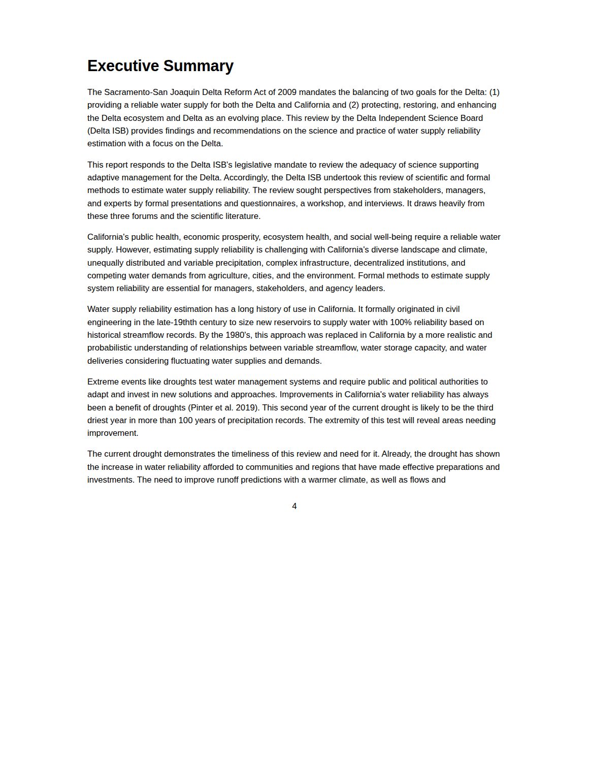Executive Summary
The Sacramento-San Joaquin Delta Reform Act of 2009 mandates the balancing of two goals for the Delta: (1) providing a reliable water supply for both the Delta and California and (2) protecting, restoring, and enhancing the Delta ecosystem and Delta as an evolving place. This review by the Delta Independent Science Board (Delta ISB) provides findings and recommendations on the science and practice of water supply reliability estimation with a focus on the Delta.
This report responds to the Delta ISB's legislative mandate to review the adequacy of science supporting adaptive management for the Delta. Accordingly, the Delta ISB undertook this review of scientific and formal methods to estimate water supply reliability. The review sought perspectives from stakeholders, managers, and experts by formal presentations and questionnaires, a workshop, and interviews. It draws heavily from these three forums and the scientific literature.
California's public health, economic prosperity, ecosystem health, and social well-being require a reliable water supply. However, estimating supply reliability is challenging with California's diverse landscape and climate, unequally distributed and variable precipitation, complex infrastructure, decentralized institutions, and competing water demands from agriculture, cities, and the environment. Formal methods to estimate supply system reliability are essential for managers, stakeholders, and agency leaders.
Water supply reliability estimation has a long history of use in California. It formally originated in civil engineering in the late-19thth century to size new reservoirs to supply water with 100% reliability based on historical streamflow records. By the 1980's, this approach was replaced in California by a more realistic and probabilistic understanding of relationships between variable streamflow, water storage capacity, and water deliveries considering fluctuating water supplies and demands.
Extreme events like droughts test water management systems and require public and political authorities to adapt and invest in new solutions and approaches. Improvements in California's water reliability has always been a benefit of droughts (Pinter et al. 2019). This second year of the current drought is likely to be the third driest year in more than 100 years of precipitation records. The extremity of this test will reveal areas needing improvement.
The current drought demonstrates the timeliness of this review and need for it. Already, the drought has shown the increase in water reliability afforded to communities and regions that have made effective preparations and investments. The need to improve runoff predictions with a warmer climate, as well as flows and
4